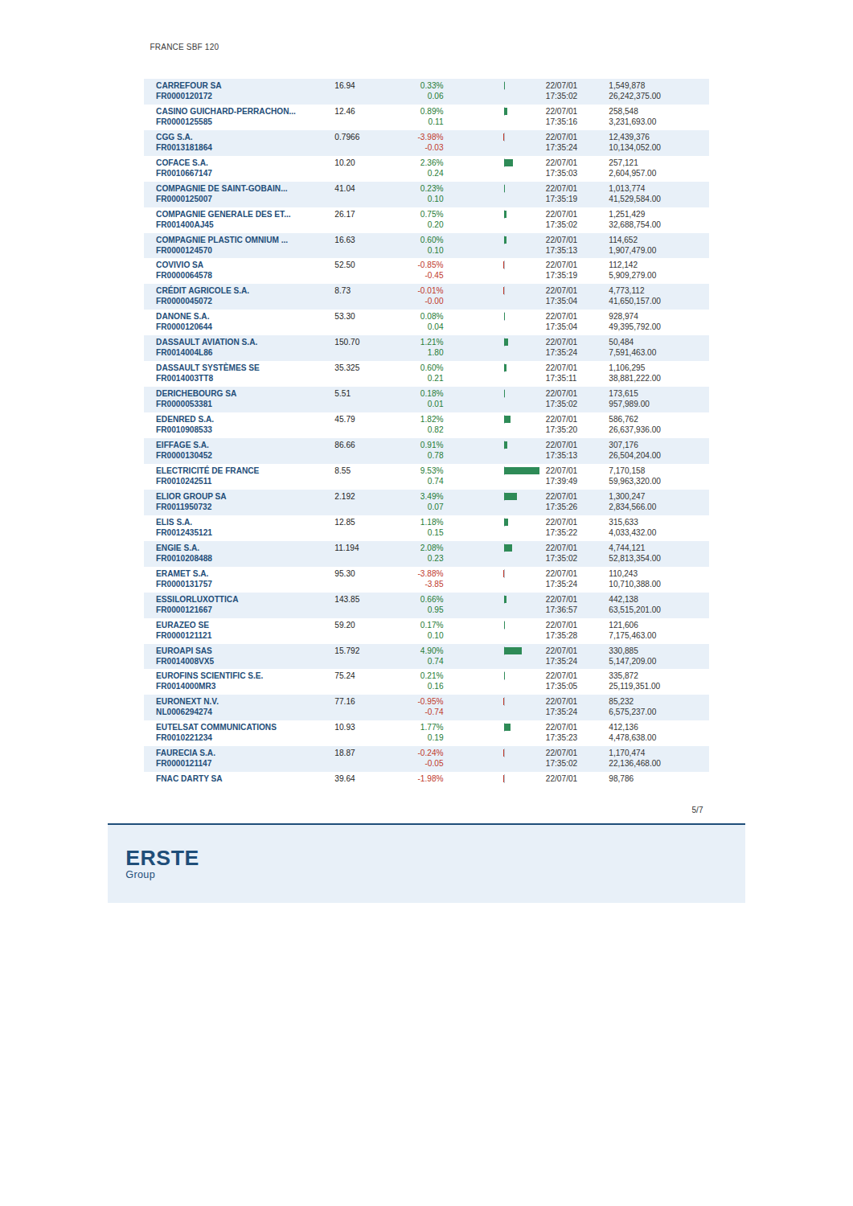FRANCE SBF 120
| CARREFOUR SA FR0000120172 | 16.94 | 0.33% 0.06 | | 22/07/01 17:35:02 | 1,549,878 26,242,375.00 |
| CASINO GUICHARD-PERRACHON... FR0000125585 | 12.46 | 0.89% 0.11 | | 22/07/01 17:35:16 | 258,548 3,231,693.00 |
| CGG S.A. FR0013181864 | 0.7966 | -3.98% -0.03 | | 22/07/01 17:35:24 | 12,439,376 10,134,052.00 |
| COFACE S.A. FR0010667147 | 10.20 | 2.36% 0.24 | | 22/07/01 17:35:03 | 257,121 2,604,957.00 |
| COMPAGNIE DE SAINT-GOBAIN... FR0000125007 | 41.04 | 0.23% 0.10 | | 22/07/01 17:35:19 | 1,013,774 41,529,584.00 |
| COMPAGNIE GENERALE DES ET... FR001400AJ45 | 26.17 | 0.75% 0.20 | | 22/07/01 17:35:02 | 1,251,429 32,688,754.00 |
| COMPAGNIE PLASTIC OMNIUM ... FR0000124570 | 16.63 | 0.60% 0.10 | | 22/07/01 17:35:13 | 114,652 1,907,479.00 |
| COVIVIO SA FR0000064578 | 52.50 | -0.85% -0.45 | | 22/07/01 17:35:19 | 112,142 5,909,279.00 |
| CRÉDIT AGRICOLE S.A. FR0000045072 | 8.73 | -0.01% -0.00 | | 22/07/01 17:35:04 | 4,773,112 41,650,157.00 |
| DANONE S.A. FR0000120644 | 53.30 | 0.08% 0.04 | | 22/07/01 17:35:04 | 928,974 49,395,792.00 |
| DASSAULT AVIATION S.A. FR0014004L86 | 150.70 | 1.21% 1.80 | | 22/07/01 17:35:24 | 50,484 7,591,463.00 |
| DASSAULT SYSTÈMES SE FR0014003TT8 | 35.325 | 0.60% 0.21 | | 22/07/01 17:35:11 | 1,106,295 38,881,222.00 |
| DERICHEBOURG SA FR0000053381 | 5.51 | 0.18% 0.01 | | 22/07/01 17:35:02 | 173,615 957,989.00 |
| EDENRED S.A. FR0010908533 | 45.79 | 1.82% 0.82 | | 22/07/01 17:35:20 | 586,762 26,637,936.00 |
| EIFFAGE S.A. FR0000130452 | 86.66 | 0.91% 0.78 | | 22/07/01 17:35:13 | 307,176 26,504,204.00 |
| ELECTRICITÉ DE FRANCE FR0010242511 | 8.55 | 9.53% 0.74 | | 22/07/01 17:39:49 | 7,170,158 59,963,320.00 |
| ELIOR GROUP SA FR0011950732 | 2.192 | 3.49% 0.07 | | 22/07/01 17:35:26 | 1,300,247 2,834,566.00 |
| ELIS S.A. FR0012435121 | 12.85 | 1.18% 0.15 | | 22/07/01 17:35:22 | 315,633 4,033,432.00 |
| ENGIE S.A. FR0010208488 | 11.194 | 2.08% 0.23 | | 22/07/01 17:35:02 | 4,744,121 52,813,354.00 |
| ERAMET S.A. FR0000131757 | 95.30 | -3.88% -3.85 | | 22/07/01 17:35:24 | 110,243 10,710,388.00 |
| ESSILORLUXOTTICA FR0000121667 | 143.85 | 0.66% 0.95 | | 22/07/01 17:36:57 | 442,138 63,515,201.00 |
| EURAZEO SE FR0000121121 | 59.20 | 0.17% 0.10 | | 22/07/01 17:35:28 | 121,606 7,175,463.00 |
| EUROAPI SAS FR0014008VX5 | 15.792 | 4.90% 0.74 | | 22/07/01 17:35:24 | 330,885 5,147,209.00 |
| EUROFINS SCIENTIFIC S.E. FR0014000MR3 | 75.24 | 0.21% 0.16 | | 22/07/01 17:35:05 | 335,872 25,119,351.00 |
| EURONEXT N.V. NL0006294274 | 77.16 | -0.95% -0.74 | | 22/07/01 17:35:24 | 85,232 6,575,237.00 |
| EUTELSAT COMMUNICATIONS FR0010221234 | 10.93 | 1.77% 0.19 | | 22/07/01 17:35:23 | 412,136 4,478,638.00 |
| FAURECIA S.A. FR0000121147 | 18.87 | -0.24% -0.05 | | 22/07/01 17:35:02 | 1,170,474 22,136,468.00 |
| FNAC DARTY SA | 39.64 | -1.98% | | 22/07/01 | 98,786 |
5/7
ERSTE
Group